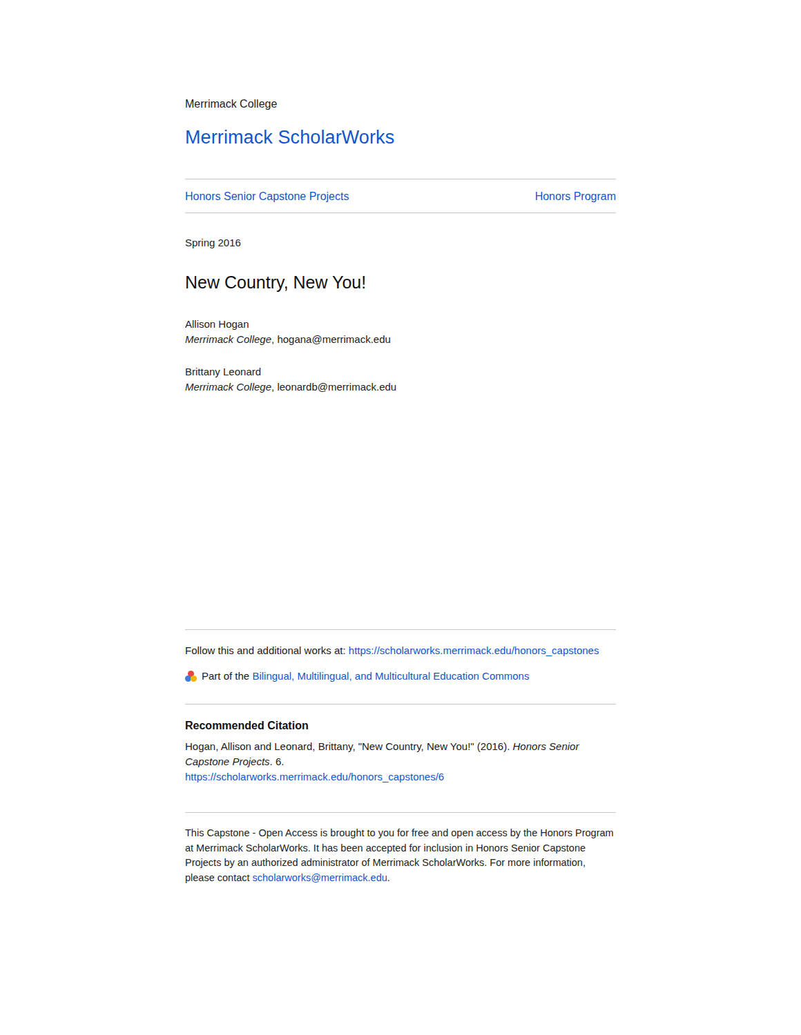Merrimack College
Merrimack ScholarWorks
Honors Senior Capstone Projects
Honors Program
Spring 2016
New Country, New You!
Allison Hogan Merrimack College, hogana@merrimack.edu
Brittany Leonard Merrimack College, leonardb@merrimack.edu
Follow this and additional works at: https://scholarworks.merrimack.edu/honors_capstones
Part of the Bilingual, Multilingual, and Multicultural Education Commons
Recommended Citation
Hogan, Allison and Leonard, Brittany, "New Country, New You!" (2016). Honors Senior Capstone Projects. 6.
https://scholarworks.merrimack.edu/honors_capstones/6
This Capstone - Open Access is brought to you for free and open access by the Honors Program at Merrimack ScholarWorks. It has been accepted for inclusion in Honors Senior Capstone Projects by an authorized administrator of Merrimack ScholarWorks. For more information, please contact scholarworks@merrimack.edu.